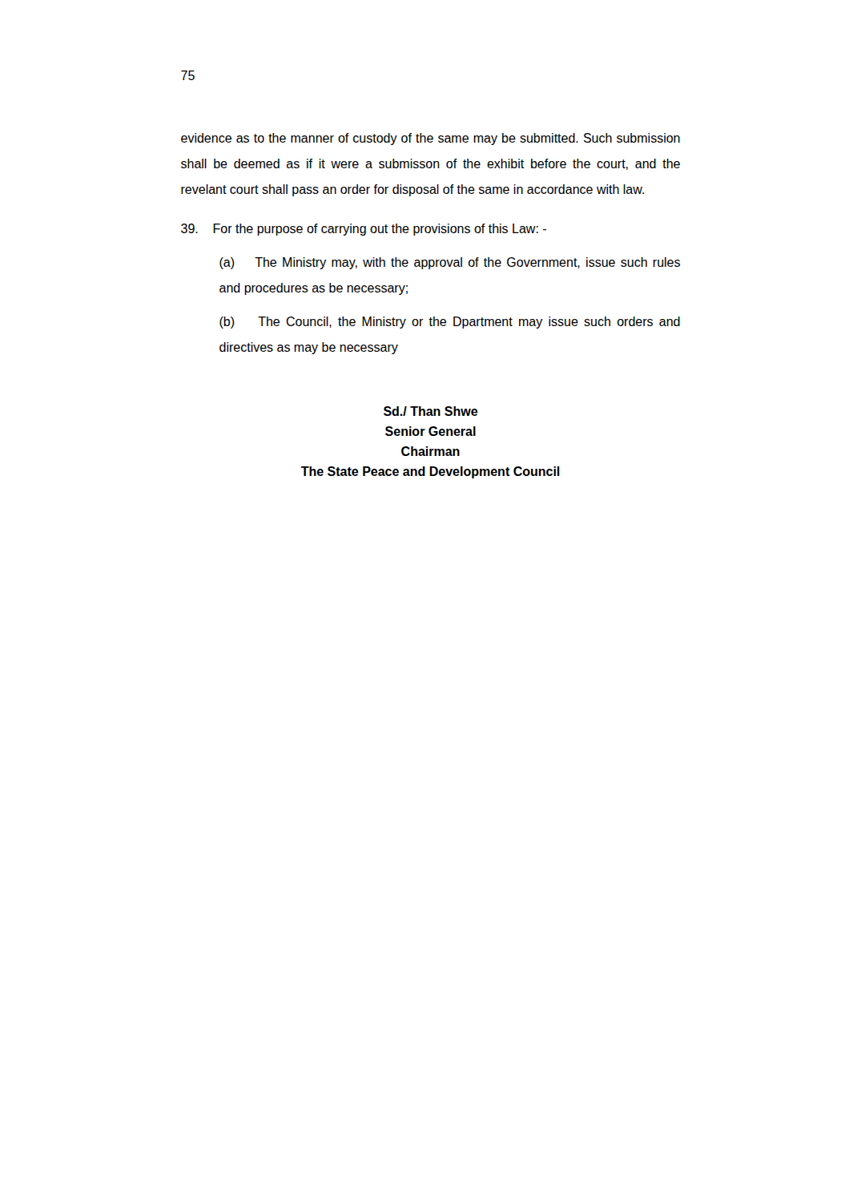75
evidence as to the manner of custody of the same may be submitted. Such submission shall be deemed as if it were a submisson of the exhibit before the court, and the revelant court shall pass an order for disposal of the same in accordance with law.
39. For the purpose of carrying out the provisions of this Law: -
(a) The Ministry may, with the approval of the Government, issue such rules and procedures as be necessary;
(b) The Council, the Ministry or the Dpartment may issue such orders and directives as may be necessary
Sd./ Than Shwe
Senior General
Chairman
The State Peace and Development Council